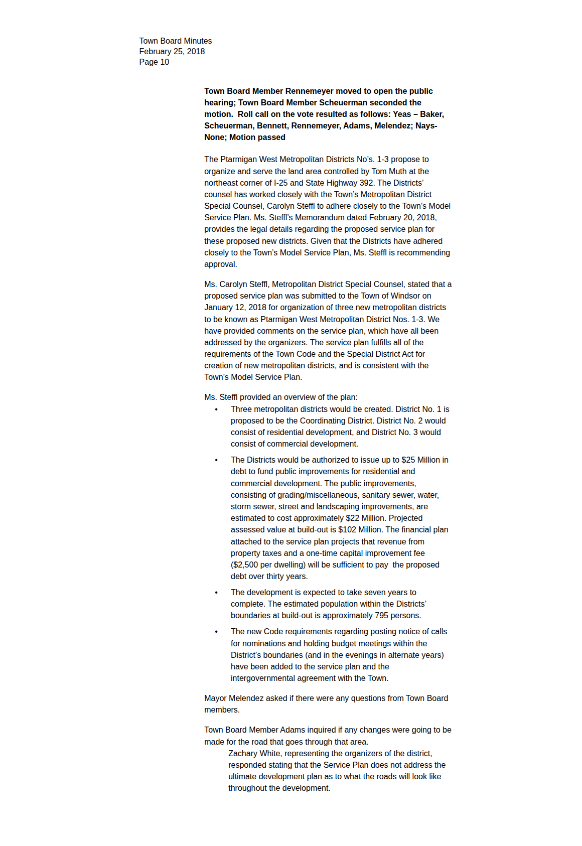Town Board Minutes
February 25, 2018
Page 10
Town Board Member Rennemeyer moved to open the public hearing; Town Board Member Scheuerman seconded the motion. Roll call on the vote resulted as follows: Yeas – Baker, Scheuerman, Bennett, Rennemeyer, Adams, Melendez; Nays- None; Motion passed
The Ptarmigan West Metropolitan Districts No’s. 1-3 propose to organize and serve the land area controlled by Tom Muth at the northeast corner of I-25 and State Highway 392. The Districts’ counsel has worked closely with the Town’s Metropolitan District Special Counsel, Carolyn Steffl to adhere closely to the Town’s Model Service Plan. Ms. Steffl’s Memorandum dated February 20, 2018, provides the legal details regarding the proposed service plan for these proposed new districts. Given that the Districts have adhered closely to the Town’s Model Service Plan, Ms. Steffl is recommending approval.
Ms. Carolyn Steffl, Metropolitan District Special Counsel, stated that a proposed service plan was submitted to the Town of Windsor on January 12, 2018 for organization of three new metropolitan districts to be known as Ptarmigan West Metropolitan District Nos. 1-3. We have provided comments on the service plan, which have all been addressed by the organizers. The service plan fulfills all of the requirements of the Town Code and the Special District Act for creation of new metropolitan districts, and is consistent with the Town’s Model Service Plan.
Ms. Steffl provided an overview of the plan:
Three metropolitan districts would be created. District No. 1 is proposed to be the Coordinating District. District No. 2 would consist of residential development, and District No. 3 would consist of commercial development.
The Districts would be authorized to issue up to $25 Million in debt to fund public improvements for residential and commercial development. The public improvements, consisting of grading/miscellaneous, sanitary sewer, water, storm sewer, street and landscaping improvements, are estimated to cost approximately $22 Million. Projected assessed value at build-out is $102 Million. The financial plan attached to the service plan projects that revenue from property taxes and a one-time capital improvement fee ($2,500 per dwelling) will be sufficient to pay the proposed debt over thirty years.
The development is expected to take seven years to complete. The estimated population within the Districts’ boundaries at build-out is approximately 795 persons.
The new Code requirements regarding posting notice of calls for nominations and holding budget meetings within the District’s boundaries (and in the evenings in alternate years) have been added to the service plan and the intergovernmental agreement with the Town.
Mayor Melendez asked if there were any questions from Town Board members.
Town Board Member Adams inquired if any changes were going to be made for the road that goes through that area.
Zachary White, representing the organizers of the district, responded stating that the Service Plan does not address the ultimate development plan as to what the roads will look like throughout the development.